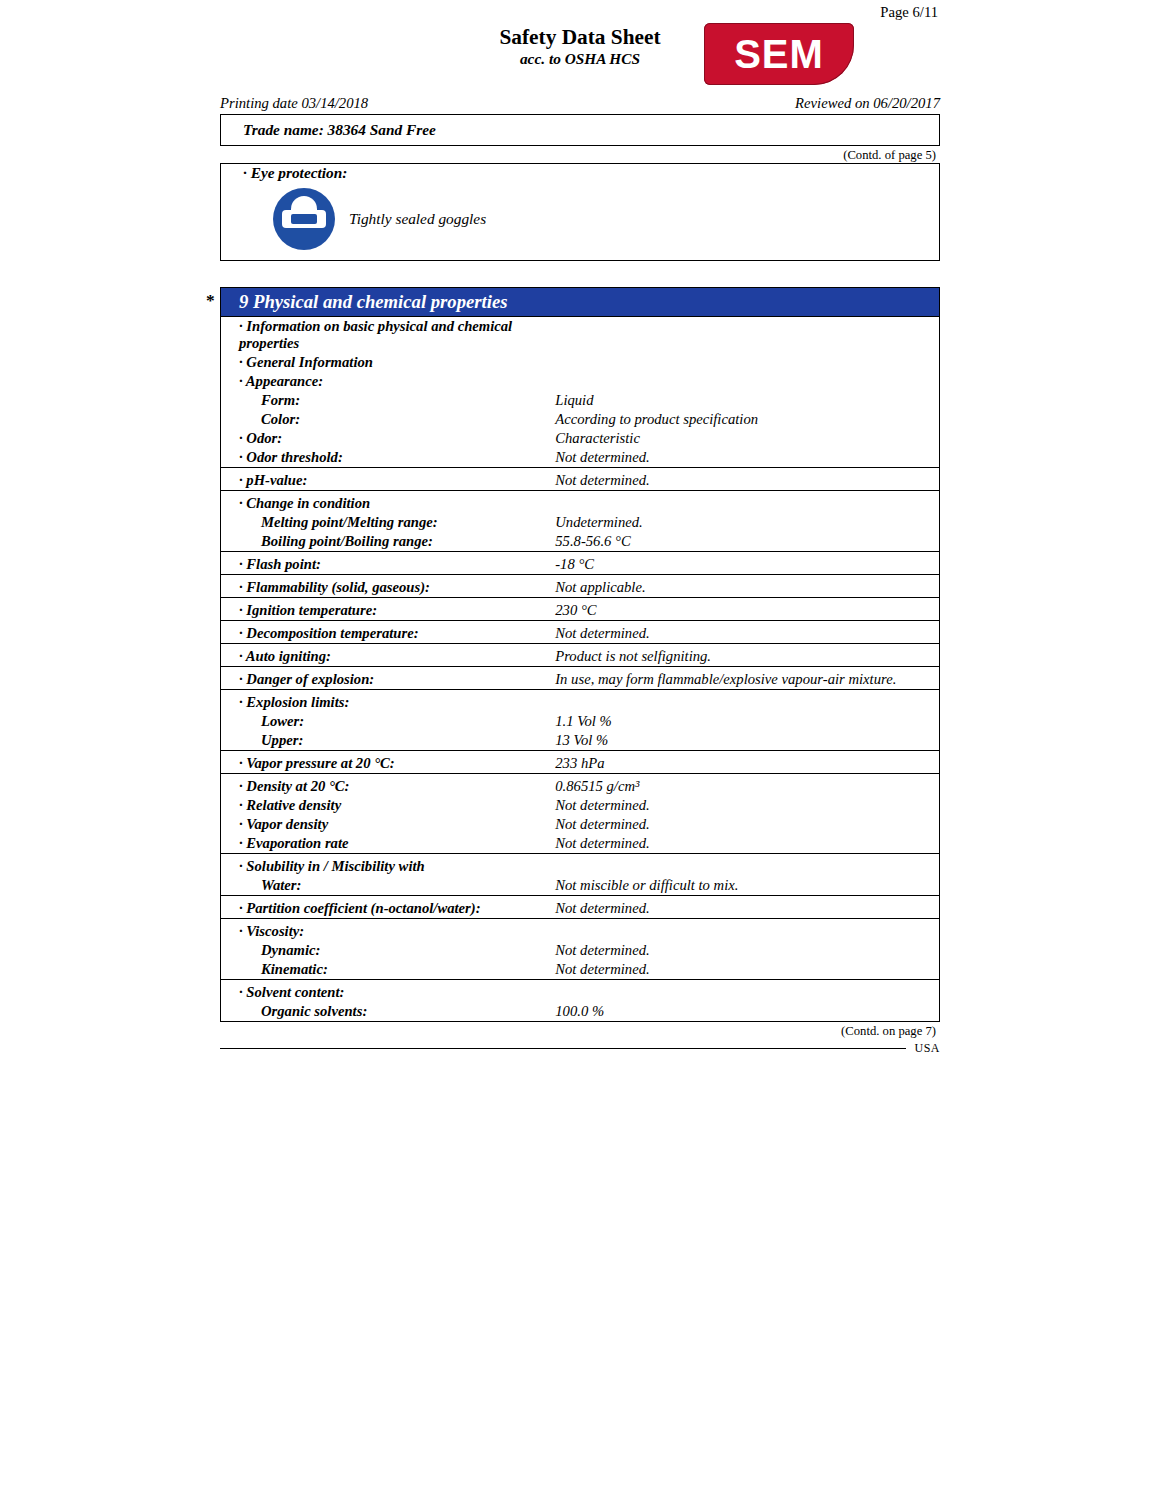Page 6/11
Safety Data Sheet
acc. to OSHA HCS
Printing date 03/14/2018 Reviewed on 06/20/2017
Trade name: 38364 Sand Free
(Contd. of page 5)
· Eye protection:
Tightly sealed goggles
*
9 Physical and chemical properties
| · Information on basic physical and chemical properties | |
| · General Information | |
| · Appearance: | |
| Form: | Liquid |
| Color: | According to product specification |
| · Odor: | Characteristic |
| · Odor threshold: | Not determined. |
| · pH-value: | Not determined. |
| · Change in condition | |
| Melting point/Melting range: | Undetermined. |
| Boiling point/Boiling range: | 55.8-56.6 °C |
| · Flash point: | -18 °C |
| · Flammability (solid, gaseous): | Not applicable. |
| · Ignition temperature: | 230 °C |
| · Decomposition temperature: | Not determined. |
| · Auto igniting: | Product is not selfigniting. |
| · Danger of explosion: | In use, may form flammable/explosive vapour-air mixture. |
| · Explosion limits: | |
| Lower: | 1.1 Vol % |
| Upper: | 13 Vol % |
| · Vapor pressure at 20 °C: | 233 hPa |
| · Density at 20 °C: | 0.86515 g/cm³ |
| · Relative density | Not determined. |
| · Vapor density | Not determined. |
| · Evaporation rate | Not determined. |
| · Solubility in / Miscibility with | |
| Water: | Not miscible or difficult to mix. |
| · Partition coefficient (n-octanol/water): | Not determined. |
| · Viscosity: | |
| Dynamic: | Not determined. |
| Kinematic: | Not determined. |
| · Solvent content: | |
| Organic solvents: | 100.0 % |
(Contd. on page 7)
USA